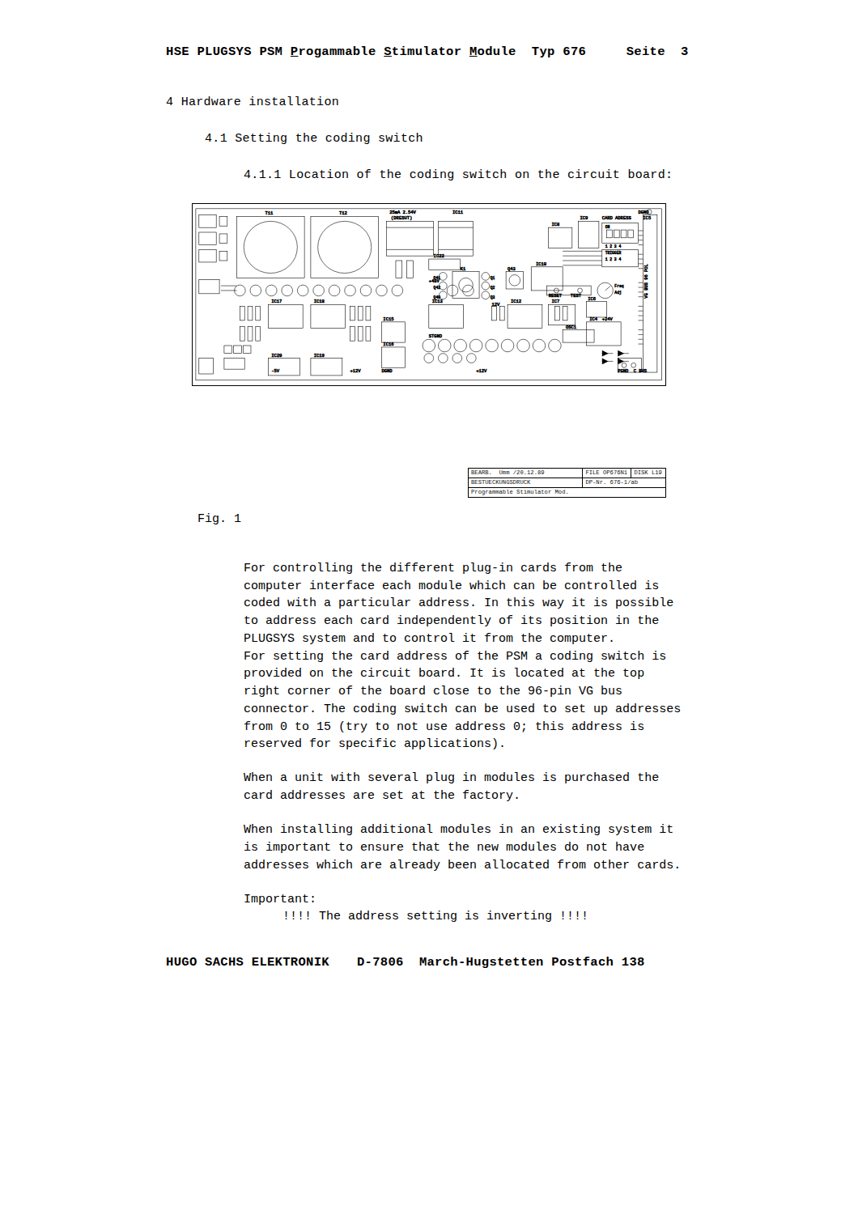HSE PLUGSYS PSM Progammable Stimulator Module Typ 676 Seite 3
4 Hardware installation
4.1 Setting the coding switch
4.1.1 Location of the coding switch on the circuit board:
T11 T12 25mA 2.54V (DRESUT) IC11 IC22 K1 Q41 Q42 Q40 Q1 Q2 Q3 Q43 IC10 IC8 IC9 CARD ADRESS IC5 ON 1 2 3 4 TRIGGER 1 2 3 4 VG BUS 96 POL DGND RESET TEST Freq Adj IC6 IC7 IC17 IC18 IC13 IC12 IC4 IC15 IC16 IC20 IC19 OSC1 STGND +12V 12V +48V +24V PGND C BUS -5V +12V DGND
| BEARB. Umm /20.12.89 | FILE OP676N1 | DISK L19 |
| BESTUECKUNGSDRUCK | DP-Nr. 676-1/ab |
| Programmable Stimulator Mod. |
Fig. 1
For controlling the different plug-in cards from the computer interface each module which can be controlled is coded with a particular address. In this way it is possible to address each card independently of its position in the PLUGSYS system and to control it from the computer. For setting the card address of the PSM a coding switch is provided on the circuit board. It is located at the top right corner of the board close to the 96-pin VG bus connector. The coding switch can be used to set up addresses from 0 to 15 (try to not use address 0; this address is reserved for specific applications).
When a unit with several plug in modules is purchased the card addresses are set at the factory.
When installing additional modules in an existing system it is important to ensure that the new modules do not have addresses which are already been allocated from other cards.
Important: !!!! The address setting is inverting !!!!
HUGO SACHS ELEKTRONIK D-7806 March-Hugstetten Postfach 138